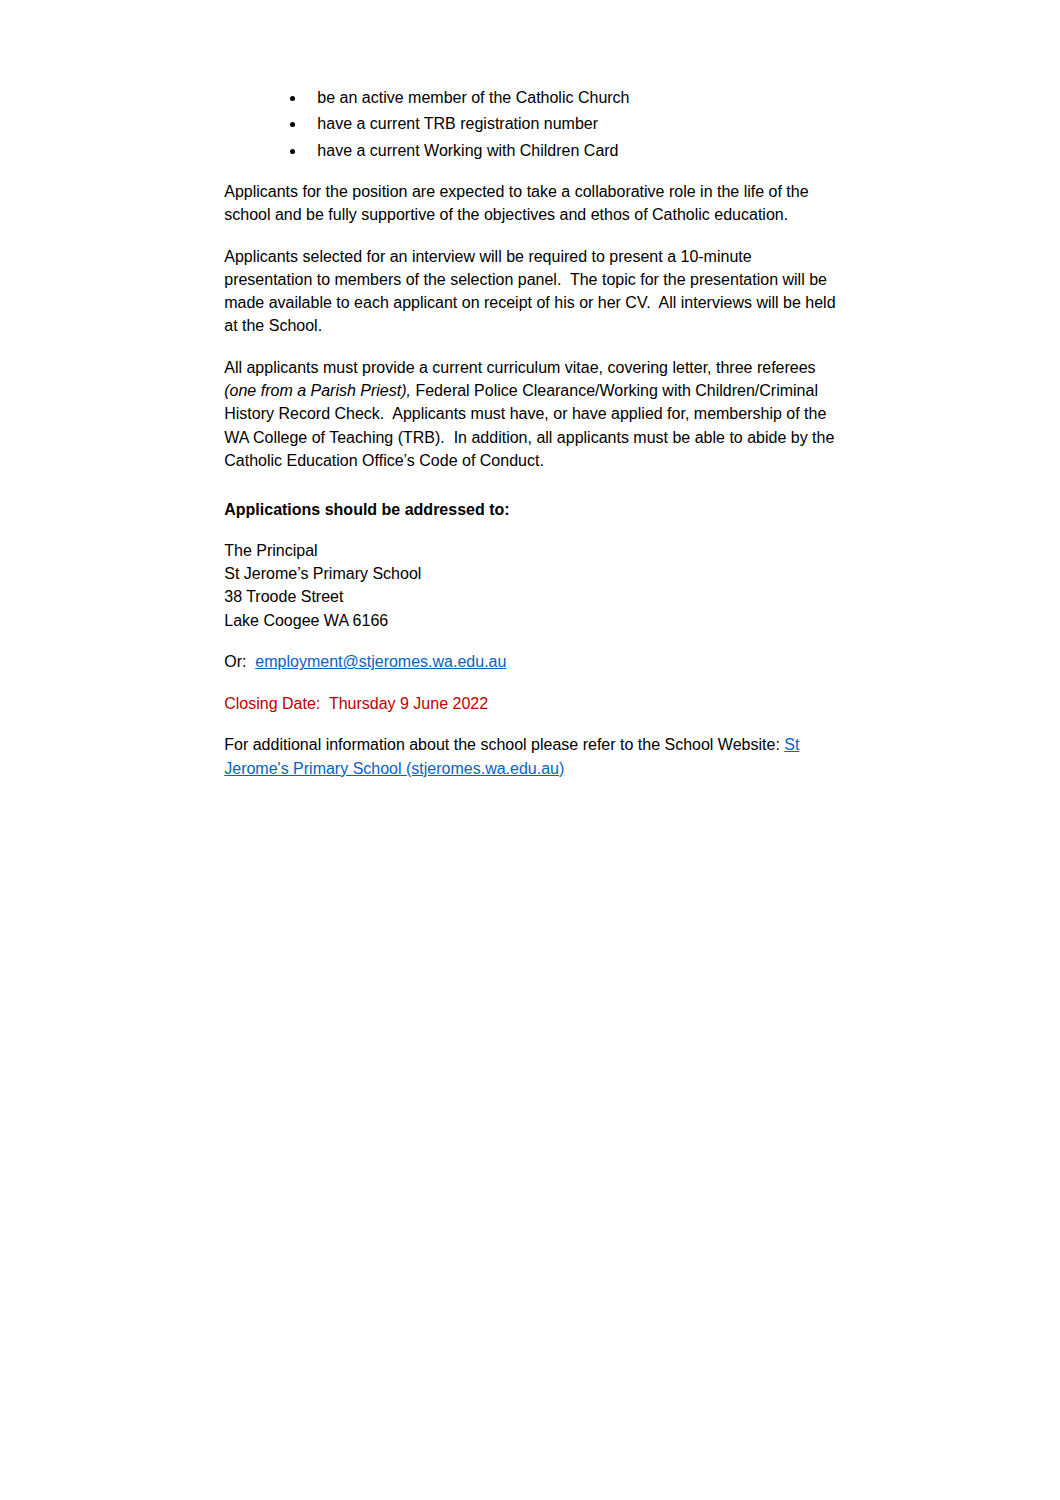be an active member of the Catholic Church
have a current TRB registration number
have a current Working with Children Card
Applicants for the position are expected to take a collaborative role in the life of the school and be fully supportive of the objectives and ethos of Catholic education.
Applicants selected for an interview will be required to present a 10-minute presentation to members of the selection panel. The topic for the presentation will be made available to each applicant on receipt of his or her CV. All interviews will be held at the School.
All applicants must provide a current curriculum vitae, covering letter, three referees (one from a Parish Priest), Federal Police Clearance/Working with Children/Criminal History Record Check. Applicants must have, or have applied for, membership of the WA College of Teaching (TRB). In addition, all applicants must be able to abide by the Catholic Education Office’s Code of Conduct.
Applications should be addressed to:
The Principal
St Jerome’s Primary School
38 Troode Street
Lake Coogee WA 6166
Or: employment@stjeromes.wa.edu.au
Closing Date: Thursday 9 June 2022
For additional information about the school please refer to the School Website: St Jerome's Primary School (stjeromes.wa.edu.au)